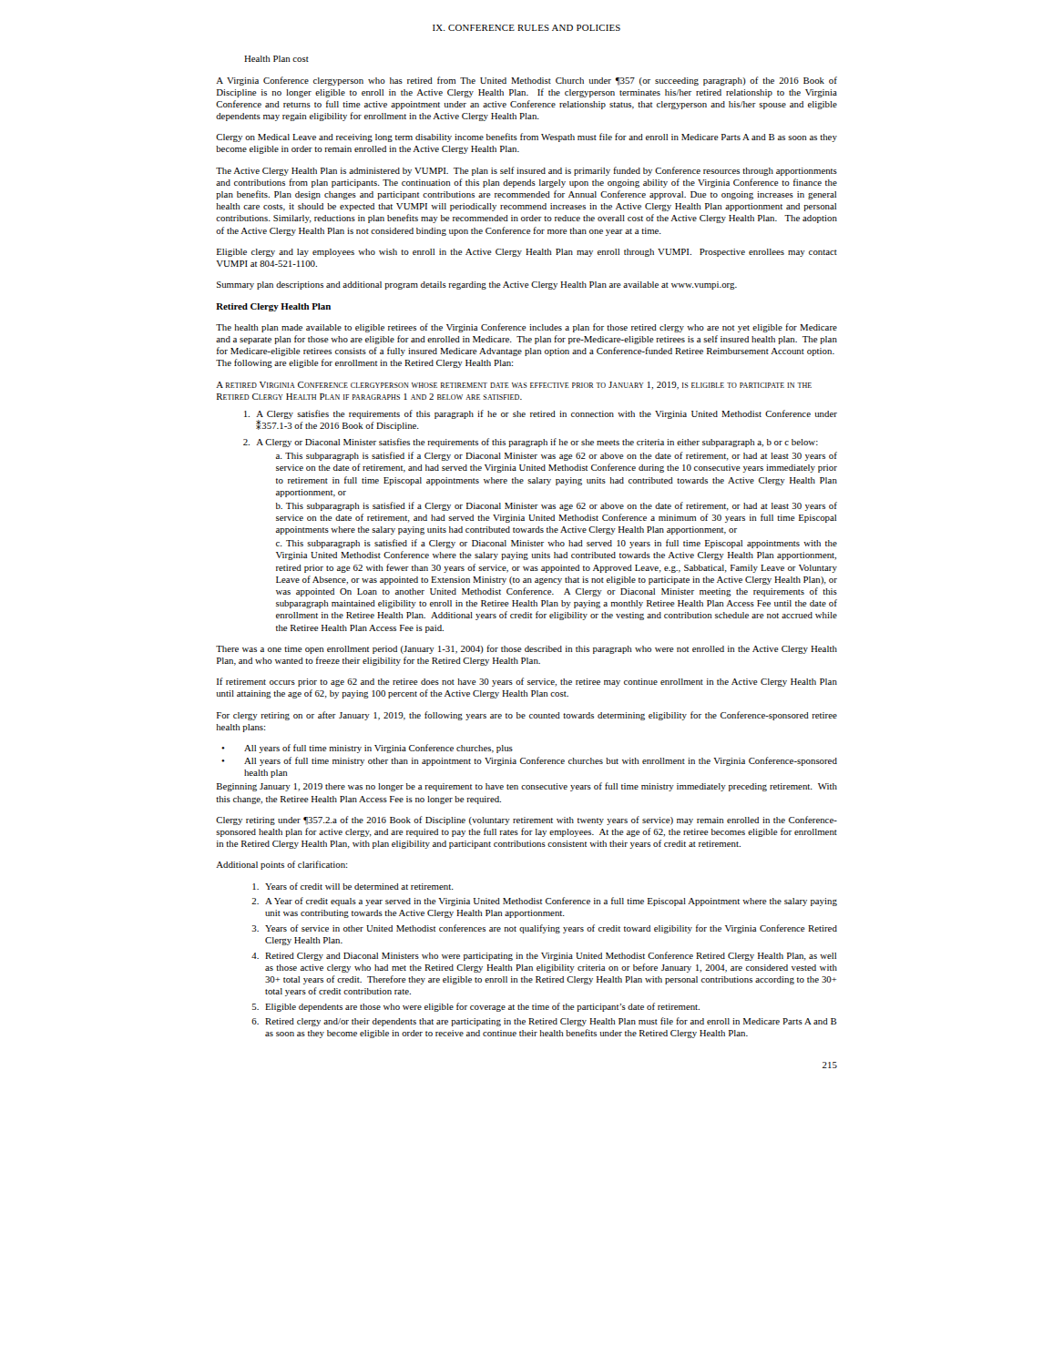IX. Conference Rules and Policies
Health Plan cost
A Virginia Conference clergyperson who has retired from The United Methodist Church under ¶357 (or succeeding paragraph) of the 2016 Book of Discipline is no longer eligible to enroll in the Active Clergy Health Plan. If the clergyperson terminates his/her retired relationship to the Virginia Conference and returns to full time active appointment under an active Conference relationship status, that clergyperson and his/her spouse and eligible dependents may regain eligibility for enrollment in the Active Clergy Health Plan.
Clergy on Medical Leave and receiving long term disability income benefits from Wespath must file for and enroll in Medicare Parts A and B as soon as they become eligible in order to remain enrolled in the Active Clergy Health Plan.
The Active Clergy Health Plan is administered by VUMPI. The plan is self insured and is primarily funded by Conference resources through apportionments and contributions from plan participants. The continuation of this plan depends largely upon the ongoing ability of the Virginia Conference to finance the plan benefits. Plan design changes and participant contributions are recommended for Annual Conference approval. Due to ongoing increases in general health care costs, it should be expected that VUMPI will periodically recommend increases in the Active Clergy Health Plan apportionment and personal contributions. Similarly, reductions in plan benefits may be recommended in order to reduce the overall cost of the Active Clergy Health Plan. The adoption of the Active Clergy Health Plan is not considered binding upon the Conference for more than one year at a time.
Eligible clergy and lay employees who wish to enroll in the Active Clergy Health Plan may enroll through VUMPI. Prospective enrollees may contact VUMPI at 804-521-1100.
Summary plan descriptions and additional program details regarding the Active Clergy Health Plan are available at www.vumpi.org.
Retired Clergy Health Plan
The health plan made available to eligible retirees of the Virginia Conference includes a plan for those retired clergy who are not yet eligible for Medicare and a separate plan for those who are eligible for and enrolled in Medicare. The plan for pre-Medicare-eligible retirees is a self insured health plan. The plan for Medicare-eligible retirees consists of a fully insured Medicare Advantage plan option and a Conference-funded Retiree Reimbursement Account option. The following are eligible for enrollment in the Retired Clergy Health Plan:
A retired Virginia Conference clergyperson whose retirement date was effective prior to January 1, 2019, is eligible to participate in the Retired Clergy Health Plan if paragraphs 1 and 2 below are satisfied.
A Clergy satisfies the requirements of this paragraph if he or she retired in connection with the Virginia United Methodist Conference under ⁑357.1-3 of the 2016 Book of Discipline.
A Clergy or Diaconal Minister satisfies the requirements of this paragraph if he or she meets the criteria in either subparagraph a, b or c below:
a. This subparagraph is satisfied if a Clergy or Diaconal Minister was age 62 or above on the date of retirement, or had at least 30 years of service on the date of retirement, and had served the Virginia United Methodist Conference during the 10 consecutive years immediately prior to retirement in full time Episcopal appointments where the salary paying units had contributed towards the Active Clergy Health Plan apportionment, or
b. This subparagraph is satisfied if a Clergy or Diaconal Minister was age 62 or above on the date of retirement, or had at least 30 years of service on the date of retirement, and had served the Virginia United Methodist Conference a minimum of 30 years in full time Episcopal appointments where the salary paying units had contributed towards the Active Clergy Health Plan apportionment, or
c. This subparagraph is satisfied if a Clergy or Diaconal Minister who had served 10 years in full time Episcopal appointments with the Virginia United Methodist Conference where the salary paying units had contributed towards the Active Clergy Health Plan apportionment, retired prior to age 62 with fewer than 30 years of service, or was appointed to Approved Leave, e.g., Sabbatical, Family Leave or Voluntary Leave of Absence, or was appointed to Extension Ministry (to an agency that is not eligible to participate in the Active Clergy Health Plan), or was appointed On Loan to another United Methodist Conference. A Clergy or Diaconal Minister meeting the requirements of this subparagraph maintained eligibility to enroll in the Retiree Health Plan by paying a monthly Retiree Health Plan Access Fee until the date of enrollment in the Retiree Health Plan. Additional years of credit for eligibility or the vesting and contribution schedule are not accrued while the Retiree Health Plan Access Fee is paid.
There was a one time open enrollment period (January 1-31, 2004) for those described in this paragraph who were not enrolled in the Active Clergy Health Plan, and who wanted to freeze their eligibility for the Retired Clergy Health Plan.
If retirement occurs prior to age 62 and the retiree does not have 30 years of service, the retiree may continue enrollment in the Active Clergy Health Plan until attaining the age of 62, by paying 100 percent of the Active Clergy Health Plan cost.
For clergy retiring on or after January 1, 2019, the following years are to be counted towards determining eligibility for the Conference-sponsored retiree health plans:
All years of full time ministry in Virginia Conference churches, plus
All years of full time ministry other than in appointment to Virginia Conference churches but with enrollment in the Virginia Conference-sponsored health plan
Beginning January 1, 2019 there was no longer be a requirement to have ten consecutive years of full time ministry immediately preceding retirement. With this change, the Retiree Health Plan Access Fee is no longer be required.
Clergy retiring under ¶357.2.a of the 2016 Book of Discipline (voluntary retirement with twenty years of service) may remain enrolled in the Conference-sponsored health plan for active clergy, and are required to pay the full rates for lay employees. At the age of 62, the retiree becomes eligible for enrollment in the Retired Clergy Health Plan, with plan eligibility and participant contributions consistent with their years of credit at retirement.
Additional points of clarification:
Years of credit will be determined at retirement.
A Year of credit equals a year served in the Virginia United Methodist Conference in a full time Episcopal Appointment where the salary paying unit was contributing towards the Active Clergy Health Plan apportionment.
Years of service in other United Methodist conferences are not qualifying years of credit toward eligibility for the Virginia Conference Retired Clergy Health Plan.
Retired Clergy and Diaconal Ministers who were participating in the Virginia United Methodist Conference Retired Clergy Health Plan, as well as those active clergy who had met the Retired Clergy Health Plan eligibility criteria on or before January 1, 2004, are considered vested with 30+ total years of credit. Therefore they are eligible to enroll in the Retired Clergy Health Plan with personal contributions according to the 30+ total years of credit contribution rate.
Eligible dependents are those who were eligible for coverage at the time of the participant’s date of retirement.
Retired clergy and/or their dependents that are participating in the Retired Clergy Health Plan must file for and enroll in Medicare Parts A and B as soon as they become eligible in order to receive and continue their health benefits under the Retired Clergy Health Plan.
215